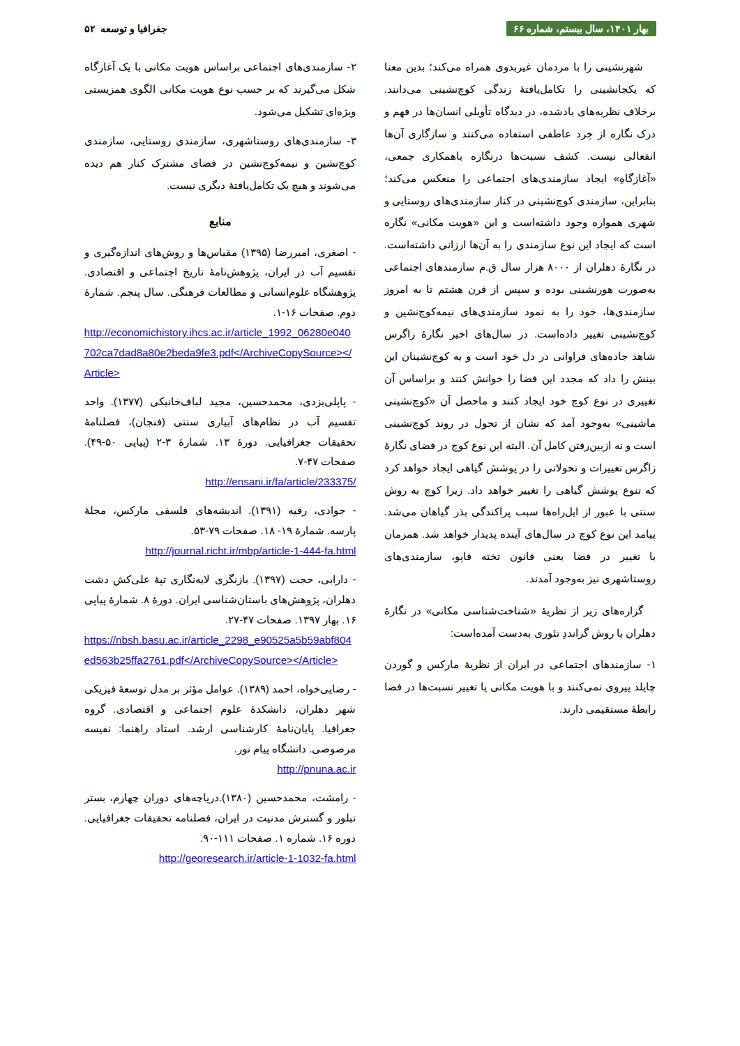بهار ۱۴۰۱، سال بیستم، شماره ۶۶
جغرافیا و توسعه ۵۲
شهرنشینی را با مردمان غیربدوی همراه می‌کند؛ بدین معنا که یکجانشینی را تکامل‌یافتۀ زندگی کوچ‌نشینی می‌دانند. برخلاف نظریه‌های یادشده، در دیدگاه تأویلی انسان‌ها در فهم و درک نگاره از خِرد عاطفی استفاده می‌کنند و سازگاری آن‌ها انفعالی نیست. کشف نسبت‌ها درنگاره باهمکاری جمعی، «آغازگاهِ» ایجاد سازمندی‌های اجتماعی را منعکس می‌کند؛ بنابراین، سازمندی کوچ‌نشینی در کنار سازمندی‌های روستایی و شهری همواره وجود داشته‌است و این «هویت مکانی» نگاره است که ایجاد این نوع سازمندی را به آن‌ها ارزانی داشته‌است. در نگارۀ دهلران از ۸۰۰۰ هزار سال ق.م سازمندهای اجتماعی به‌صورت هورنشینی بوده و سپس از قرن هشتم تا به امروز سازمندی‌ها، خود را به نمود سازمندی‌های نیمه‌کوچ‌نشین و کوچ‌نشینی تغییر داده‌است. در سال‌های اخیر نگارۀ زاگرس شاهد جاده‌های فراوانی در دل خود است و به کوچ‌نشینان این بینش را داد که مجدد این فضا را خوانش کنند و براساس آن تغییری در نوع کوچ خود ایجاد کنند و ماحصل آن «کوچ‌نشینی ماشینی» به‌وجود آمد که نشان از تحول در روند کوچ‌نشینی است و نه ازبین‌رفتن کامل آن. البته این نوع کوچ در فضای نگارۀ زاگرس تغییرات و تحولاتی را در پوشش گیاهی ایجاد خواهد کرد که تنوع پوشش گیاهی را تغییر خواهد داد. زیرا کوچ به روش سنتی با عبور از ایل‌راه‌ها سبب پراکندگی بذر گیاهان می‌شد. پیامد این نوع کوچ در سال‌های آینده پدیدار خواهد شد. همزمان با تغییر در فضا یعنی قانون تخته قاپو، سازمندی‌های روستاشهری نیز به‌وجود آمدند.
گزاره‌های زیر از نظریۀ «شناخت‌شناسی مکانی» در نگارۀ دهلران با روش گرانددِ تئوری به‌دست آمده‌است:
۱- سازمندهای اجتماعی در ایران از نظریۀ مارکس و گوردن چایلد پیروی نمی‌کنند و با هویت مکانی یا تغییر نسبت‌ها در فضا رابطۀ مستقیمی دارند.
۲- سازمندی‌های اجتماعی براساس هویت مکانی با یک آغازگاه شکل می‌گیرند که بر حسب نوع هویت مکانی الگوی همزیستی ویژه‌ای تشکیل می‌شود.
۳- سازمندی‌های روستاشهری، سازمندی روستایی، سازمندی کوچ‌نشین و نیمه‌کوچ‌نشین در فضای مشترک کنار هم دیده می‌شوند و هیچ یک تکامل‌یافتۀ دیگری نیست.
منابع
- اصغری، امیررضا (۱۳۹۵) مقیاس‌ها و روش‌های اندازه‌گیری و تقسیم آب در ایران، پژوهش‌نامۀ تاریخ اجتماعی و اقتصادی. پژوهشگاه علوم‌انسانی و مطالعات فرهنگی. سال پنجم. شمارۀ دوم. صفحات ۱۶-۱.
http://economichistory.ihcs.ac.ir/article_1992_06280e040702ca7dad8a80e2beda9fe3.pdf</ArchiveCopySource></Article>
- پاپلی‌یزدی، محمدحسین، مجید لباف‌خانیکی (۱۳۷۷). واحد تقسیم آب در نظام‌های آبیاری سنتی (فنجان)، فصلنامۀ تحقیقات جغرافیایی. دورۀ ۱۳. شمارۀ ۳-۲ (پیاپی ۵۰-۴۹). صفحات ۴۷-۷.
http://ensani.ir/fa/article/233375/
- جوادی، رقیه (۱۳۹۱). اندیشه‌های فلسفی مارکس، مجلۀ پارسه. شمارۀ ۱۹- ۱۸. صفحات ۷۹-۵۳.
http://journal.richt.ir/mbp/article-1-444-fa.html
- دارابی، حجت (۱۳۹۷). بازنگری لایه‌نگاری تپۀ علی‌کش دشت دهلران، پژوهش‌های باستان‌شناسی ایران. دورۀ ۸. شمارۀ پیاپی ۱۶. بهار ۱۳۹۷. صفحات ۴۷-۲۷.
https://nbsh.basu.ac.ir/article_2298_e90525a5b59abf804ed563b25ffa2761.pdf</ArchiveCopySource></Article>
- رضایی‌خواه، احمد (۱۳۸۹). عوامل مؤثر بر مدل توسعۀ فیزیکی شهر دهلران، دانشکدۀ علوم اجتماعی و اقتصادی. گروه جغرافیا. پایان‌نامۀ کارشناسی ارشد. استاد راهنما: نفیسه مرصوصی. دانشگاه پیام نور.
http://pnuna.ac.ir
- رامشت، محمدحسین (۱۳۸۰).دریاچه‌های دوران چهارم، بستر تبلور و گسترش مدنیت در ایران، فصلنامه تحقیقات جغرافیایی. دوره ۱۶. شماره ۱. صفحات ۱۱۱-۹۰.
http://georesearch.ir/article-1-1032-fa.html